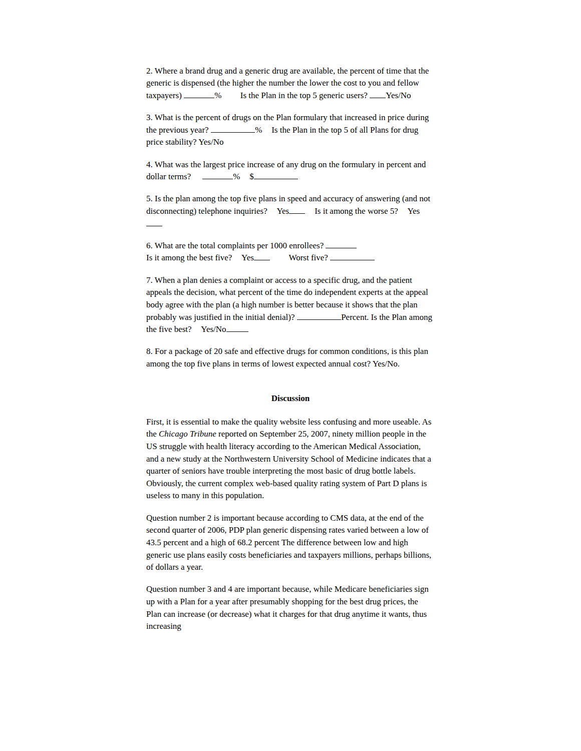2. Where a brand drug and a generic drug are available, the percent of time that the generic is dispensed (the higher the number the lower the cost to you and fellow taxpayers) % Is the Plan in the top 5 generic users? Yes/No
3. What is the percent of drugs on the Plan formulary that increased in price during the previous year? % Is the Plan in the top 5 of all Plans for drug price stability? Yes/No
4. What was the largest price increase of any drug on the formulary in percent and dollar terms? % $
5. Is the plan among the top five plans in speed and accuracy of answering (and not disconnecting) telephone inquiries? Yes Is it among the worse 5? Yes
6. What are the total complaints per 1000 enrollees?
Is it among the best five? Yes Worst five?
7. When a plan denies a complaint or access to a specific drug, and the patient appeals the decision, what percent of the time do independent experts at the appeal body agree with the plan (a high number is better because it shows that the plan probably was justified in the initial denial)? Percent. Is the Plan among the five best? Yes/No
8. For a package of 20 safe and effective drugs for common conditions, is this plan among the top five plans in terms of lowest expected annual cost? Yes/No.
Discussion
First, it is essential to make the quality website less confusing and more useable. As the Chicago Tribune reported on September 25, 2007, ninety million people in the US struggle with health literacy according to the American Medical Association, and a new study at the Northwestern University School of Medicine indicates that a quarter of seniors have trouble interpreting the most basic of drug bottle labels. Obviously, the current complex web-based quality rating system of Part D plans is useless to many in this population.
Question number 2 is important because according to CMS data, at the end of the second quarter of 2006, PDP plan generic dispensing rates varied between a low of 43.5 percent and a high of 68.2 percent The difference between low and high generic use plans easily costs beneficiaries and taxpayers millions, perhaps billions, of dollars a year.
Question number 3 and 4 are important because, while Medicare beneficiaries sign up with a Plan for a year after presumably shopping for the best drug prices, the Plan can increase (or decrease) what it charges for that drug anytime it wants, thus increasing